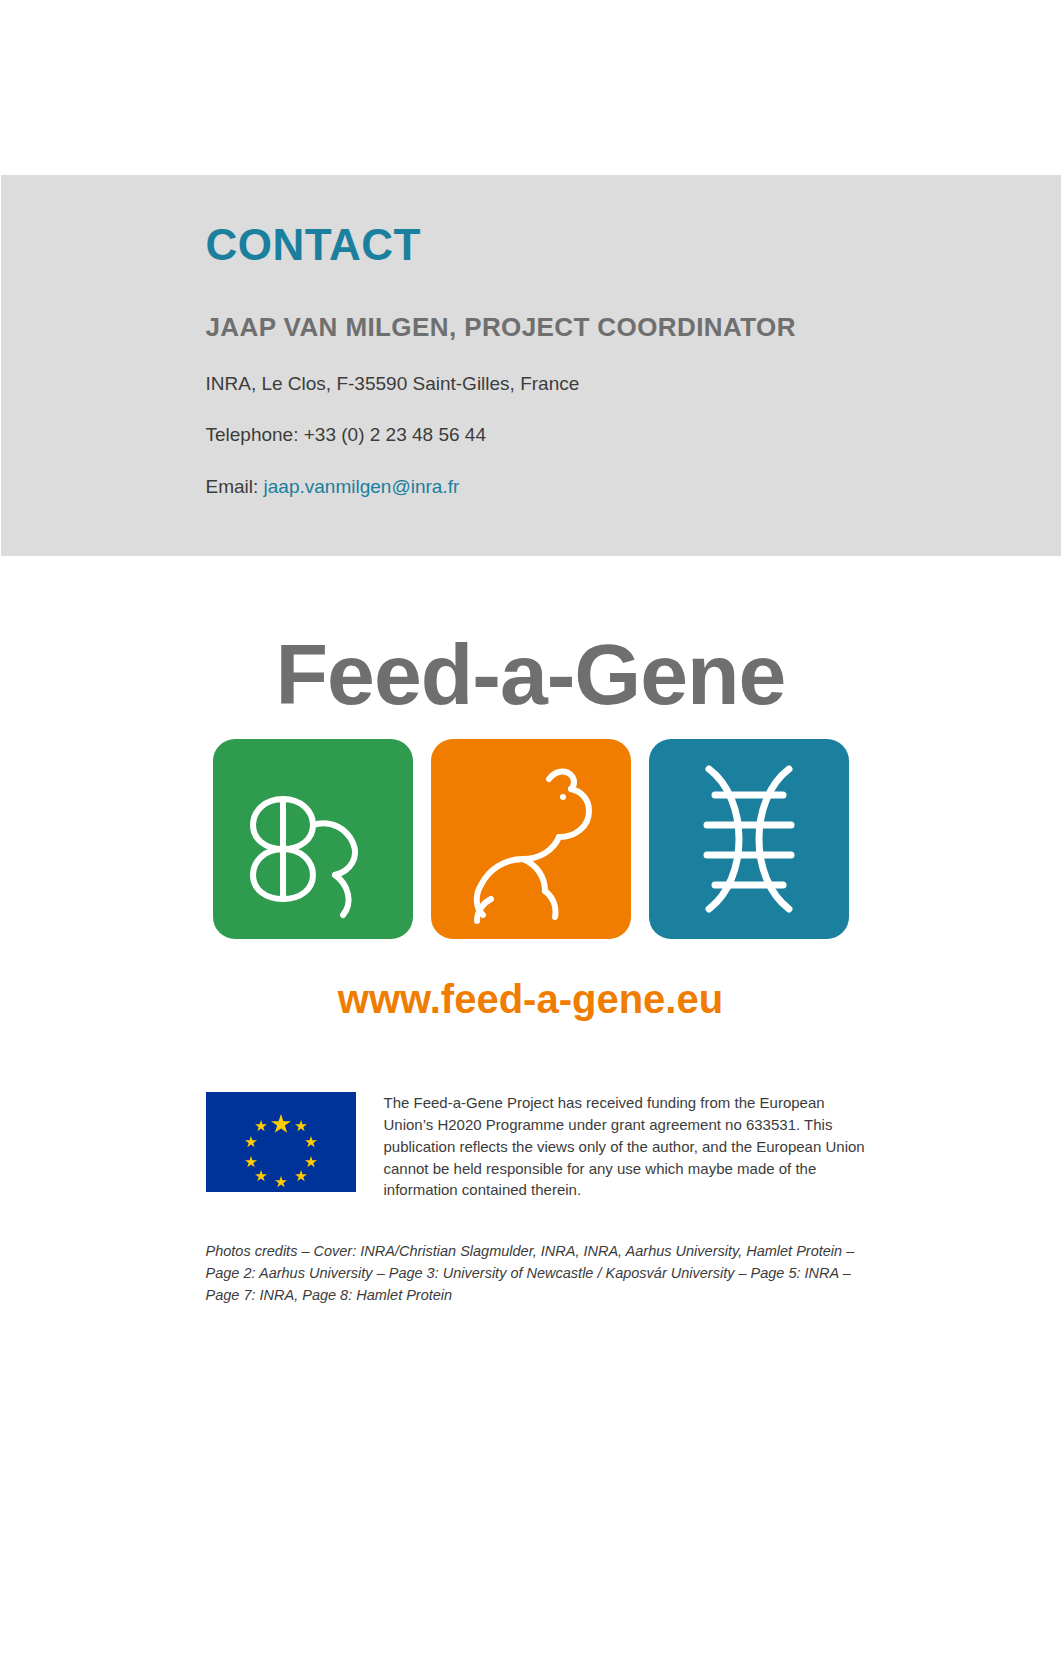Contact
Jaap van Milgen, Project Coordinator
INRA, Le Clos, F-35590 Saint-Gilles, France
Telephone: +33 (0) 2 23 48 56 44
Email: jaap.vanmilgen@inra.fr
Feed-a-Gene
www.feed-a-gene.eu
The Feed-a-Gene Project has received funding from the European Union’s H2020 Programme under grant agreement no 633531. This publication reflects the views only of the author, and the European Union cannot be held responsible for any use which maybe made of the information contained therein.
Photos credits – Cover: INRA/Christian Slagmulder, INRA, INRA, Aarhus University, Hamlet Protein – Page 2: Aarhus University – Page 3: University of Newcastle / Kaposvár University – Page 5: INRA – Page 7: INRA, Page 8: Hamlet Protein